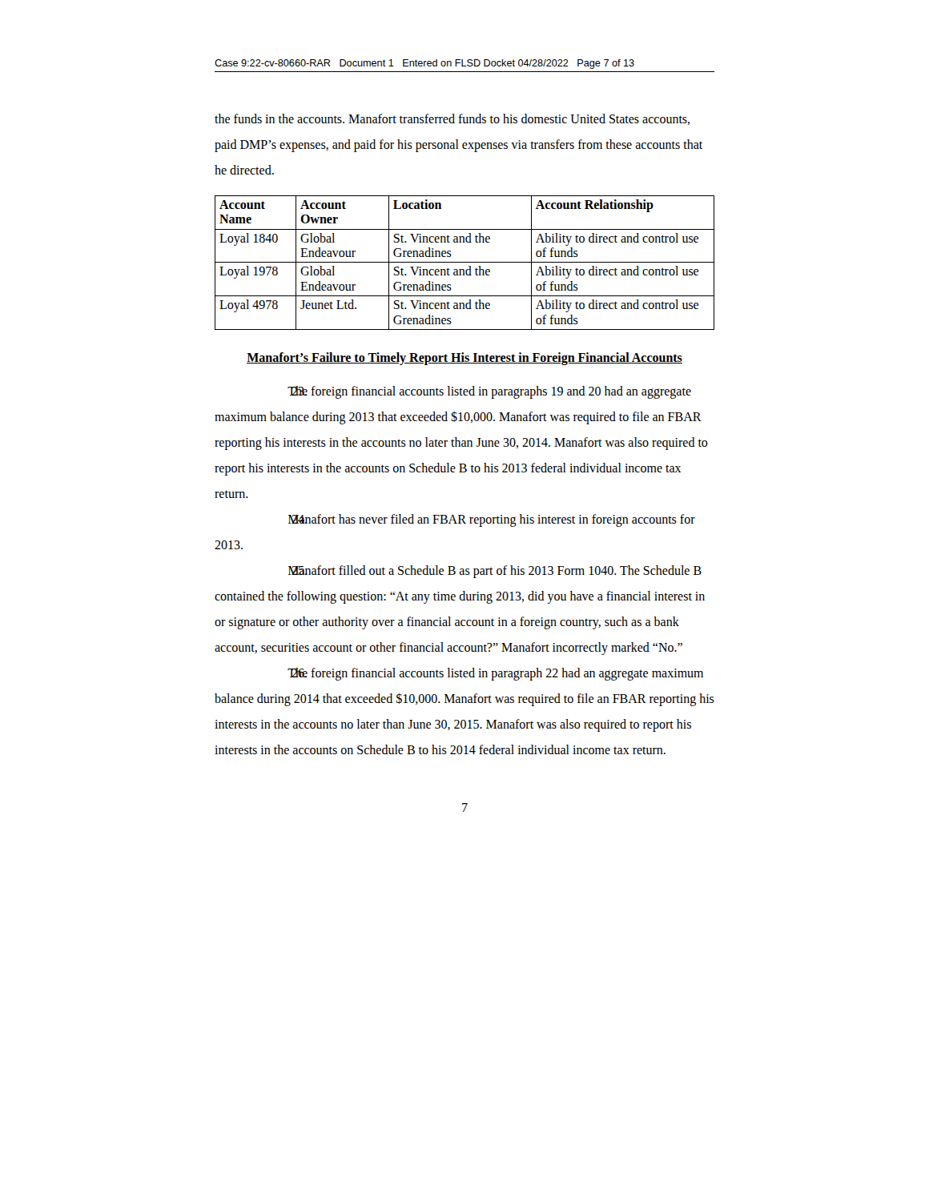Case 9:22-cv-80660-RAR Document 1 Entered on FLSD Docket 04/28/2022 Page 7 of 13
the funds in the accounts. Manafort transferred funds to his domestic United States accounts, paid DMP’s expenses, and paid for his personal expenses via transfers from these accounts that he directed.
| Account Name | Account Owner | Location | Account Relationship |
| --- | --- | --- | --- |
| Loyal 1840 | Global Endeavour | St. Vincent and the Grenadines | Ability to direct and control use of funds |
| Loyal 1978 | Global Endeavour | St. Vincent and the Grenadines | Ability to direct and control use of funds |
| Loyal 4978 | Jeunet Ltd. | St. Vincent and the Grenadines | Ability to direct and control use of funds |
Manafort’s Failure to Timely Report His Interest in Foreign Financial Accounts
23. The foreign financial accounts listed in paragraphs 19 and 20 had an aggregate maximum balance during 2013 that exceeded $10,000. Manafort was required to file an FBAR reporting his interests in the accounts no later than June 30, 2014. Manafort was also required to report his interests in the accounts on Schedule B to his 2013 federal individual income tax return.
24. Manafort has never filed an FBAR reporting his interest in foreign accounts for 2013.
25. Manafort filled out a Schedule B as part of his 2013 Form 1040. The Schedule B contained the following question: “At any time during 2013, did you have a financial interest in or signature or other authority over a financial account in a foreign country, such as a bank account, securities account or other financial account?” Manafort incorrectly marked “No.”
26. The foreign financial accounts listed in paragraph 22 had an aggregate maximum balance during 2014 that exceeded $10,000. Manafort was required to file an FBAR reporting his interests in the accounts no later than June 30, 2015. Manafort was also required to report his interests in the accounts on Schedule B to his 2014 federal individual income tax return.
7